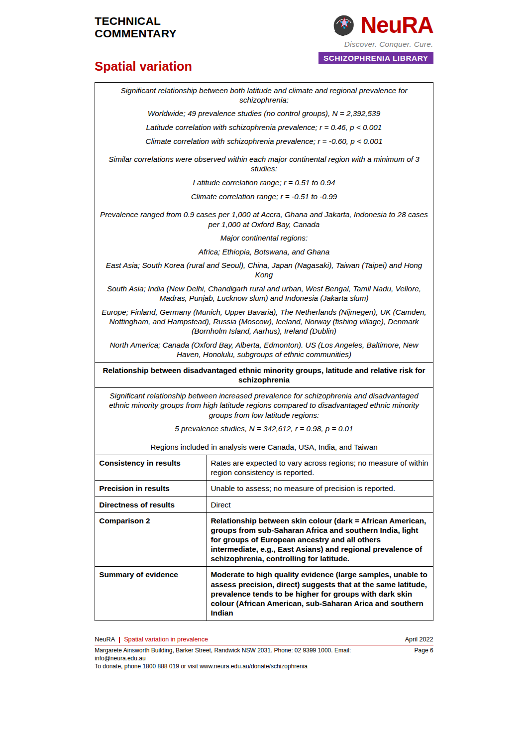TECHNICAL
COMMENTARY
Spatial variation
NeuRA
Discover. Conquer. Cure.
SCHIZOPHRENIA LIBRARY
| Significant relationship between both latitude and climate and regional prevalence for schizophrenia: Worldwide; 49 prevalence studies (no control groups), N = 2,392,539 Latitude correlation with schizophrenia prevalence; r = 0.46, p < 0.001 Climate correlation with schizophrenia prevalence; r = -0.60, p < 0.001 Similar correlations were observed within each major continental region with a minimum of 3 studies: Latitude correlation range; r = 0.51 to 0.94 Climate correlation range; r = -0.51 to -0.99 Prevalence ranged from 0.9 cases per 1,000 at Accra, Ghana and Jakarta, Indonesia to 28 cases per 1,000 at Oxford Bay, Canada Major continental regions: Africa; Ethiopia, Botswana, and Ghana East Asia; South Korea (rural and Seoul), China, Japan (Nagasaki), Taiwan (Taipei) and Hong Kong South Asia; India (New Delhi, Chandigarh rural and urban, West Bengal, Tamil Nadu, Vellore, Madras, Punjab, Lucknow slum) and Indonesia (Jakarta slum) Europe; Finland, Germany (Munich, Upper Bavaria), The Netherlands (Nijmegen), UK (Camden, Nottingham, and Hampstead), Russia (Moscow), Iceland, Norway (fishing village), Denmark (Bornholm Island, Aarhus), Ireland (Dublin) North America ; Canada (Oxford Bay, Alberta, Edmonton). US (Los Angeles, Baltimore, New Haven, Honolulu, subgroups of ethnic communities) |
| Relationship between disadvantaged ethnic minority groups, latitude and relative risk for schizophrenia |
| Significant relationship between increased prevalence for schizophrenia and disadvantaged ethnic minority groups from high latitude regions compared to disadvantaged ethnic minority groups from low latitude regions: 5 prevalence studies, N = 342,612, r = 0.98, p = 0.01 Regions included in analysis were Canada, USA, India, and Taiwan |
| Consistency in results | Rates are expected to vary across regions; no measure of within region consistency is reported. |
| Precision in results | Unable to assess; no measure of precision is reported. |
| Directness of results | Direct |
| Comparison 2 | Relationship between skin colour (dark = African American, groups from sub-Saharan Africa and southern India, light for groups of European ancestry and all others intermediate, e.g., East Asians) and regional prevalence of schizophrenia, controlling for latitude. |
| Summary of evidence | Moderate to high quality evidence (large samples, unable to assess precision, direct) suggests that at the same latitude, prevalence tends to be higher for groups with dark skin colour (African American, sub-Saharan Arica and southern Indian |
NeuRA Spatial variation in prevalence April 2022
Margarete Ainsworth Building, Barker Street, Randwick NSW 2031. Phone: 02 9399 1000. Email: info@neura.edu.au
To donate, phone 1800 888 019 or visit www.neura.edu.au/donate/schizophrenia
Page 6